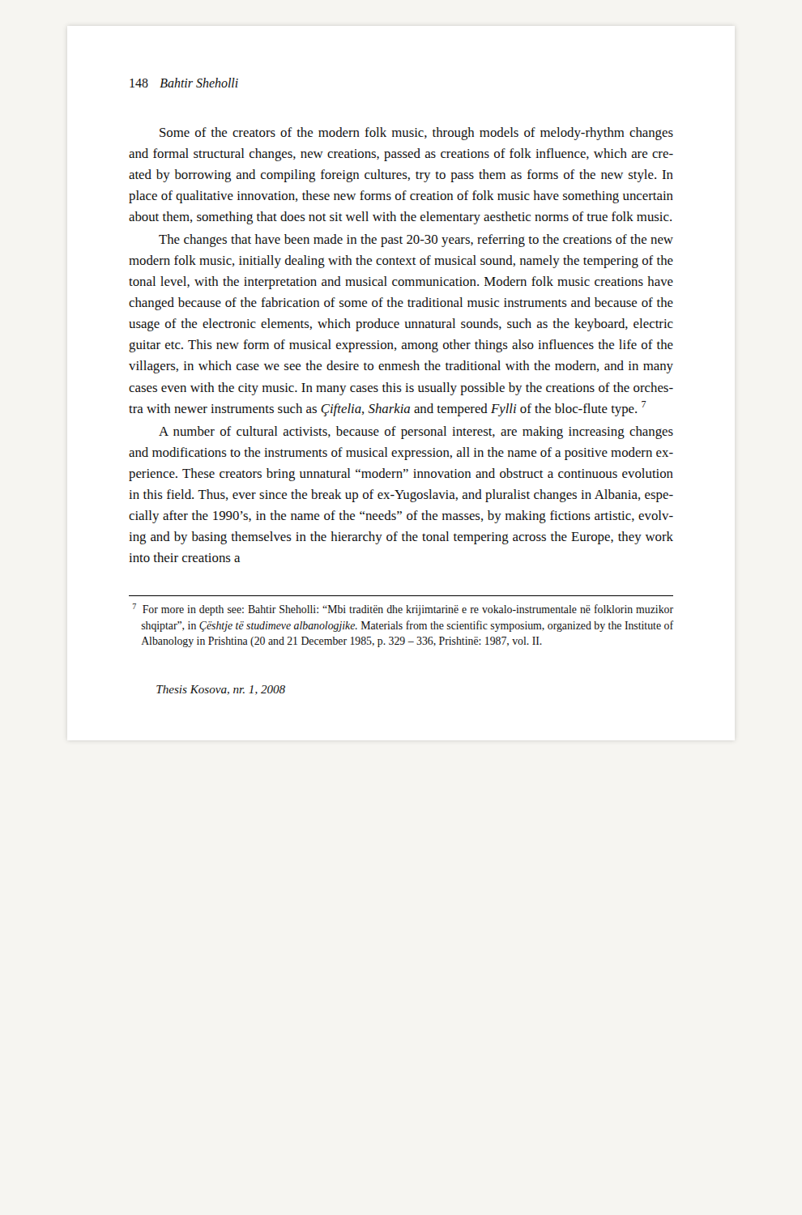148 Bahtir Sheholli
Some of the creators of the modern folk music, through models of melody-rhythm changes and formal structural changes, new creations, passed as creations of folk influence, which are created by borrowing and compiling foreign cultures, try to pass them as forms of the new style. In place of qualitative innovation, these new forms of creation of folk music have something uncertain about them, something that does not sit well with the elementary aesthetic norms of true folk music.
The changes that have been made in the past 20-30 years, referring to the creations of the new modern folk music, initially dealing with the context of musical sound, namely the tempering of the tonal level, with the interpretation and musical communication. Modern folk music creations have changed because of the fabrication of some of the traditional music instruments and because of the usage of the electronic elements, which produce unnatural sounds, such as the keyboard, electric guitar etc. This new form of musical expression, among other things also influences the life of the villagers, in which case we see the desire to enmesh the traditional with the modern, and in many cases even with the city music. In many cases this is usually possible by the creations of the orchestra with newer instruments such as Çiftelia, Sharkia and tempered Fylli of the bloc-flute type. 7
A number of cultural activists, because of personal interest, are making increasing changes and modifications to the instruments of musical expression, all in the name of a positive modern experience. These creators bring unnatural “modern” innovation and obstruct a continuous evolution in this field. Thus, ever since the break up of ex-Yugoslavia, and pluralist changes in Albania, especially after the 1990’s, in the name of the “needs” of the masses, by making fictions artistic, evolving and by basing themselves in the hierarchy of the tonal tempering across the Europe, they work into their creations a
7 For more in depth see: Bahtir Sheholli: “Mbi traditën dhe krijimtarinë e re vokalo-instrumentale në folklorin muzikor shqiptar”, in Çështje të studimeve albanologjike. Materials from the scientific symposium, organized by the Institute of Albanology in Prishtina (20 and 21 December 1985, p. 329 – 336, Prishtinë: 1987, vol. II.
Thesis Kosova, nr. 1, 2008